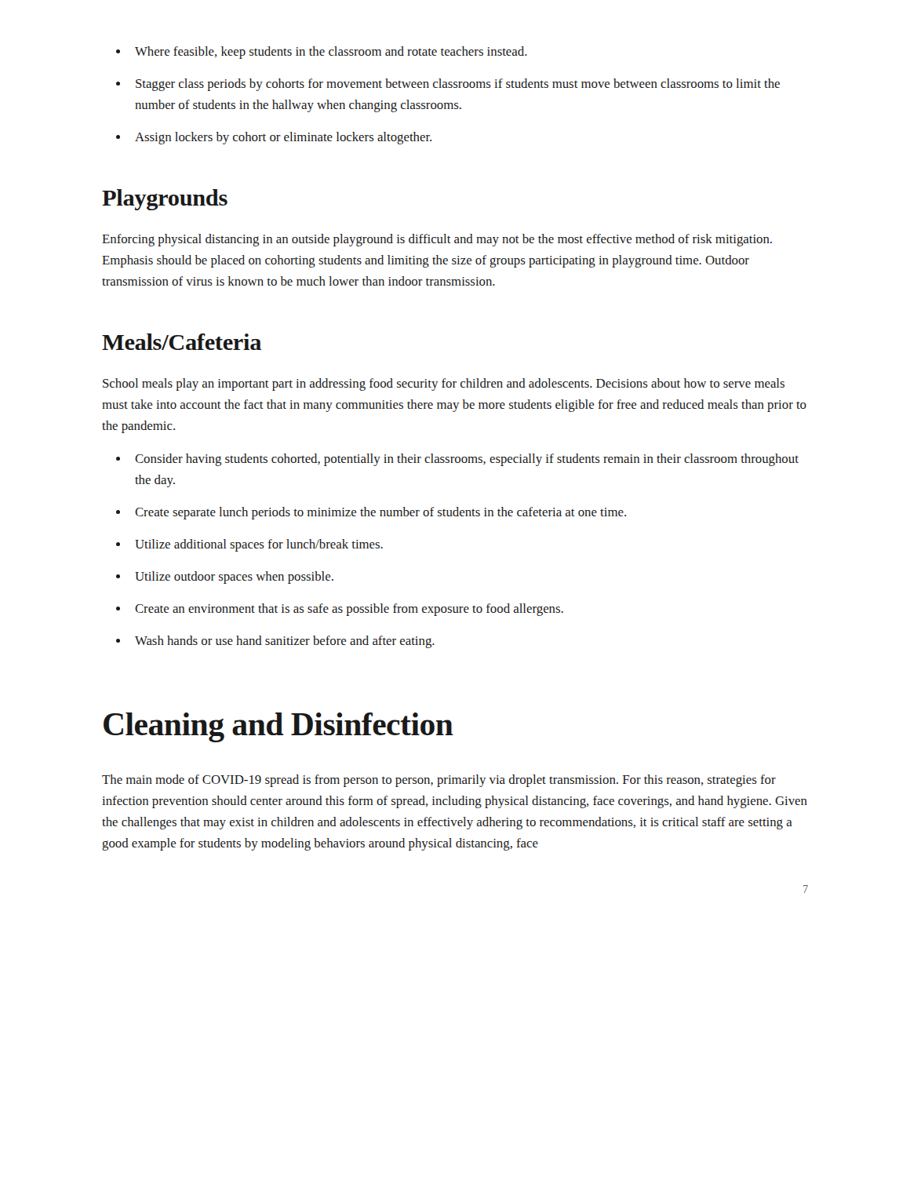Where feasible, keep students in the classroom and rotate teachers instead.
Stagger class periods by cohorts for movement between classrooms if students must move between classrooms to limit the number of students in the hallway when changing classrooms.
Assign lockers by cohort or eliminate lockers altogether.
Playgrounds
Enforcing physical distancing in an outside playground is difficult and may not be the most effective method of risk mitigation. Emphasis should be placed on cohorting students and limiting the size of groups participating in playground time. Outdoor transmission of virus is known to be much lower than indoor transmission.
Meals/Cafeteria
School meals play an important part in addressing food security for children and adolescents. Decisions about how to serve meals must take into account the fact that in many communities there may be more students eligible for free and reduced meals than prior to the pandemic.
Consider having students cohorted, potentially in their classrooms, especially if students remain in their classroom throughout the day.
Create separate lunch periods to minimize the number of students in the cafeteria at one time.
Utilize additional spaces for lunch/break times.
Utilize outdoor spaces when possible.
Create an environment that is as safe as possible from exposure to food allergens.
Wash hands or use hand sanitizer before and after eating.
Cleaning and Disinfection
The main mode of COVID-19 spread is from person to person, primarily via droplet transmission. For this reason, strategies for infection prevention should center around this form of spread, including physical distancing, face coverings, and hand hygiene. Given the challenges that may exist in children and adolescents in effectively adhering to recommendations, it is critical staff are setting a good example for students by modeling behaviors around physical distancing, face
7